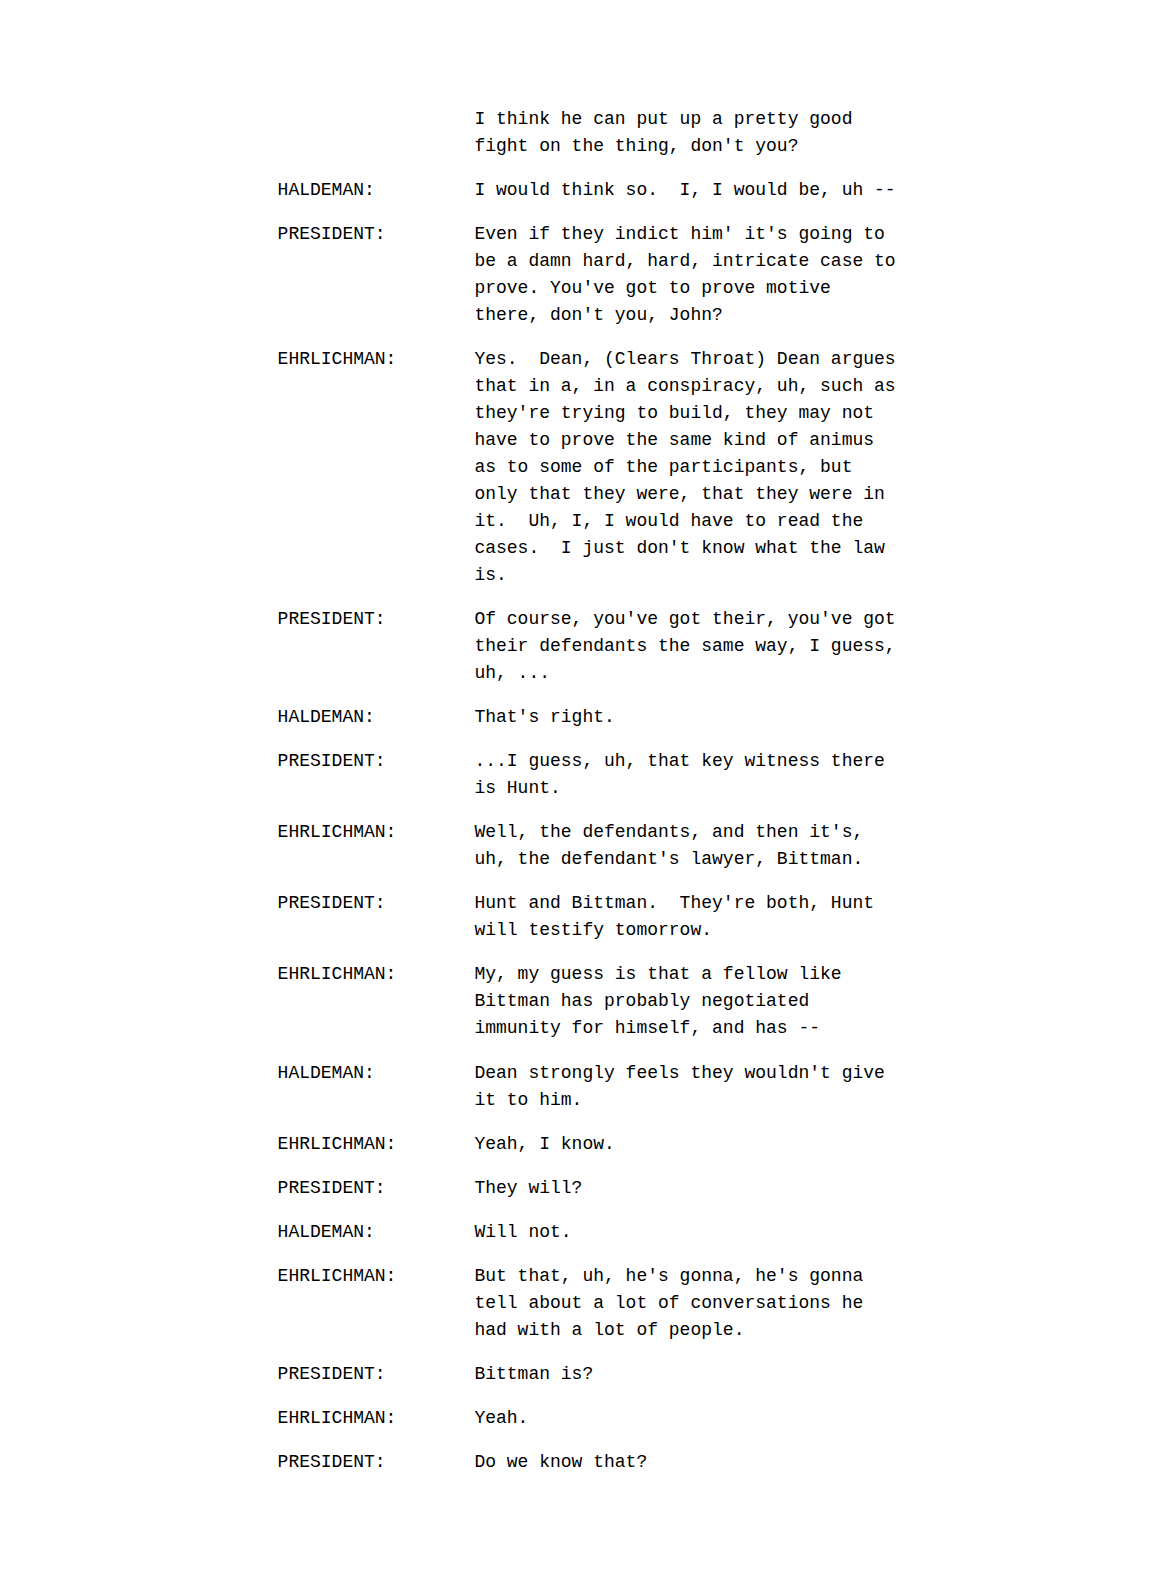| | I think he can put up a pretty good fight on the thing, don't you? |
| HALDEMAN: | I would think so. I, I would be, uh -- |
| PRESIDENT: | Even if they indict him' it's going to be a damn hard, hard, intricate case to prove. You've got to prove motive there, don't you, John? |
| EHRLICHMAN: | Yes. Dean, (Clears Throat) Dean argues that in a, in a conspiracy, uh, such as they're trying to build, they may not have to prove the same kind of animus as to some of the participants, but only that they were, that they were in it. Uh, I, I would have to read the cases. I just don't know what the law is. |
| PRESIDENT: | Of course, you've got their, you've got their defendants the same way, I guess, uh, ... |
| HALDEMAN: | That's right. |
| PRESIDENT: | ...I guess, uh, that key witness there is Hunt. |
| EHRLICHMAN: | Well, the defendants, and then it's, uh, the defendant's lawyer, Bittman. |
| PRESIDENT: | Hunt and Bittman. They're both, Hunt will testify tomorrow. |
| EHRLICHMAN: | My, my guess is that a fellow like Bittman has probably negotiated immunity for himself, and has -- |
| HALDEMAN: | Dean strongly feels they wouldn't give it to him. |
| EHRLICHMAN: | Yeah, I know. |
| PRESIDENT: | They will? |
| HALDEMAN: | Will not. |
| EHRLICHMAN: | But that, uh, he's gonna, he's gonna tell about a lot of conversations he had with a lot of people. |
| PRESIDENT: | Bittman is? |
| EHRLICHMAN: | Yeah. |
| PRESIDENT: | Do we know that? |